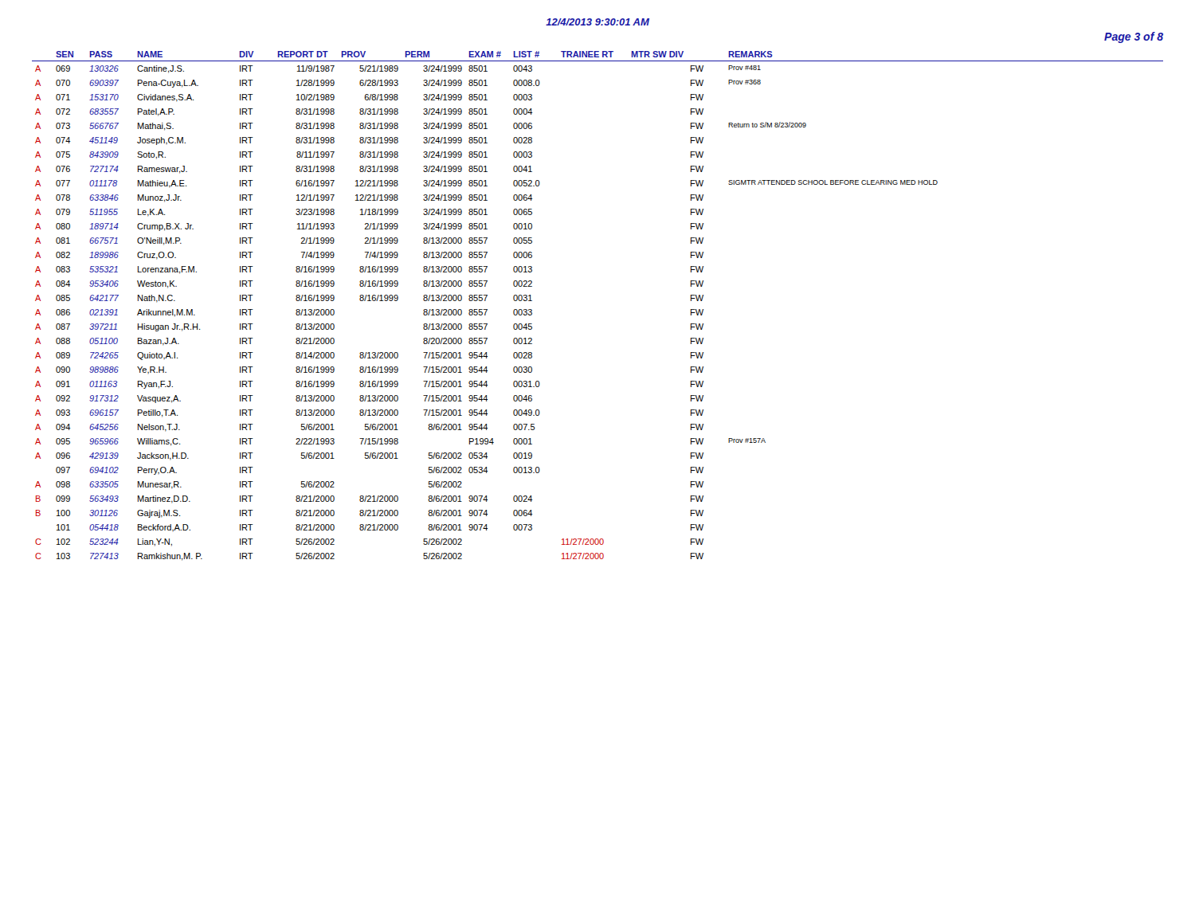12/4/2013 9:30:01 AM
Page 3 of 8
| | SEN | PASS | NAME | DIV | REPORT DT | PROV | PERM | EXAM # | LIST # | TRAINEE RT | MTR SW DIV | | REMARKS |
| --- | --- | --- | --- | --- | --- | --- | --- | --- | --- | --- | --- | --- | --- |
| A | 069 | 130326 | Cantine,J.S. | IRT | 11/9/1987 | 5/21/1989 | 3/24/1999 | 8501 | 0043 | | | FW | Prov #481 |
| A | 070 | 690397 | Pena-Cuya,L.A. | IRT | 1/28/1999 | 6/28/1993 | 3/24/1999 | 8501 | 0008.0 | | | FW | Prov #368 |
| A | 071 | 153170 | Cividanes,S.A. | IRT | 10/2/1989 | 6/8/1998 | 3/24/1999 | 8501 | 0003 | | | FW | |
| A | 072 | 683557 | Patel,A.P. | IRT | 8/31/1998 | 8/31/1998 | 3/24/1999 | 8501 | 0004 | | | FW | |
| A | 073 | 566767 | Mathai,S. | IRT | 8/31/1998 | 8/31/1998 | 3/24/1999 | 8501 | 0006 | | | FW | Return to S/M 8/23/2009 |
| A | 074 | 451149 | Joseph,C.M. | IRT | 8/31/1998 | 8/31/1998 | 3/24/1999 | 8501 | 0028 | | | FW | |
| A | 075 | 843909 | Soto,R. | IRT | 8/11/1997 | 8/31/1998 | 3/24/1999 | 8501 | 0003 | | | FW | |
| A | 076 | 727174 | Rameswar,J. | IRT | 8/31/1998 | 8/31/1998 | 3/24/1999 | 8501 | 0041 | | | FW | |
| A | 077 | 011178 | Mathieu,A.E. | IRT | 6/16/1997 | 12/21/1998 | 3/24/1999 | 8501 | 0052.0 | | | FW | SIGMTR ATTENDED SCHOOL BEFORE CLEARING MED HOLD |
| A | 078 | 633846 | Munoz,J.Jr. | IRT | 12/1/1997 | 12/21/1998 | 3/24/1999 | 8501 | 0064 | | | FW | |
| A | 079 | 511955 | Le,K.A. | IRT | 3/23/1998 | 1/18/1999 | 3/24/1999 | 8501 | 0065 | | | FW | |
| A | 080 | 189714 | Crump,B.X. Jr. | IRT | 11/1/1993 | 2/1/1999 | 3/24/1999 | 8501 | 0010 | | | FW | |
| A | 081 | 667571 | O'Neill,M.P. | IRT | 2/1/1999 | 2/1/1999 | 8/13/2000 | 8557 | 0055 | | | FW | |
| A | 082 | 189986 | Cruz,O.O. | IRT | 7/4/1999 | 7/4/1999 | 8/13/2000 | 8557 | 0006 | | | FW | |
| A | 083 | 535321 | Lorenzana,F.M. | IRT | 8/16/1999 | 8/16/1999 | 8/13/2000 | 8557 | 0013 | | | FW | |
| A | 084 | 953406 | Weston,K. | IRT | 8/16/1999 | 8/16/1999 | 8/13/2000 | 8557 | 0022 | | | FW | |
| A | 085 | 642177 | Nath,N.C. | IRT | 8/16/1999 | 8/16/1999 | 8/13/2000 | 8557 | 0031 | | | FW | |
| A | 086 | 021391 | Arikunnel,M.M. | IRT | 8/13/2000 | | 8/13/2000 | 8557 | 0033 | | | FW | |
| A | 087 | 397211 | Hisugan Jr.,R.H. | IRT | 8/13/2000 | | 8/13/2000 | 8557 | 0045 | | | FW | |
| A | 088 | 051100 | Bazan,J.A. | IRT | 8/21/2000 | | 8/20/2000 | 8557 | 0012 | | | FW | |
| A | 089 | 724265 | Quioto,A.I. | IRT | 8/14/2000 | 8/13/2000 | 7/15/2001 | 9544 | 0028 | | | FW | |
| A | 090 | 989886 | Ye,R.H. | IRT | 8/16/1999 | 8/16/1999 | 7/15/2001 | 9544 | 0030 | | | FW | |
| A | 091 | 011163 | Ryan,F.J. | IRT | 8/16/1999 | 8/16/1999 | 7/15/2001 | 9544 | 0031.0 | | | FW | |
| A | 092 | 917312 | Vasquez,A. | IRT | 8/13/2000 | 8/13/2000 | 7/15/2001 | 9544 | 0046 | | | FW | |
| A | 093 | 696157 | Petillo,T.A. | IRT | 8/13/2000 | 8/13/2000 | 7/15/2001 | 9544 | 0049.0 | | | FW | |
| A | 094 | 645256 | Nelson,T.J. | IRT | 5/6/2001 | 5/6/2001 | 8/6/2001 | 9544 | 007.5 | | | FW | |
| A | 095 | 965966 | Williams,C. | IRT | 2/22/1993 | 7/15/1998 | | P1994 | 0001 | | | FW | Prov #157A |
| A | 096 | 429139 | Jackson,H.D. | IRT | 5/6/2001 | 5/6/2001 | 5/6/2002 | 0534 | 0019 | | | FW | |
| | 097 | 694102 | Perry,O.A. | IRT | | | 5/6/2002 | 0534 | 0013.0 | | | FW | |
| A | 098 | 633505 | Munesar,R. | IRT | 5/6/2002 | | 5/6/2002 | | | | | FW | |
| B | 099 | 563493 | Martinez,D.D. | IRT | 8/21/2000 | 8/21/2000 | 8/6/2001 | 9074 | 0024 | | | FW | |
| B | 100 | 301126 | Gajraj,M.S. | IRT | 8/21/2000 | 8/21/2000 | 8/6/2001 | 9074 | 0064 | | | FW | |
| | 101 | 054418 | Beckford,A.D. | IRT | 8/21/2000 | 8/21/2000 | 8/6/2001 | 9074 | 0073 | | | FW | |
| C | 102 | 523244 | Lian,Y-N, | IRT | 5/26/2002 | | 5/26/2002 | | | 11/27/2000 | | FW | |
| C | 103 | 727413 | Ramkishun,M. P. | IRT | 5/26/2002 | | 5/26/2002 | | | 11/27/2000 | | FW | |